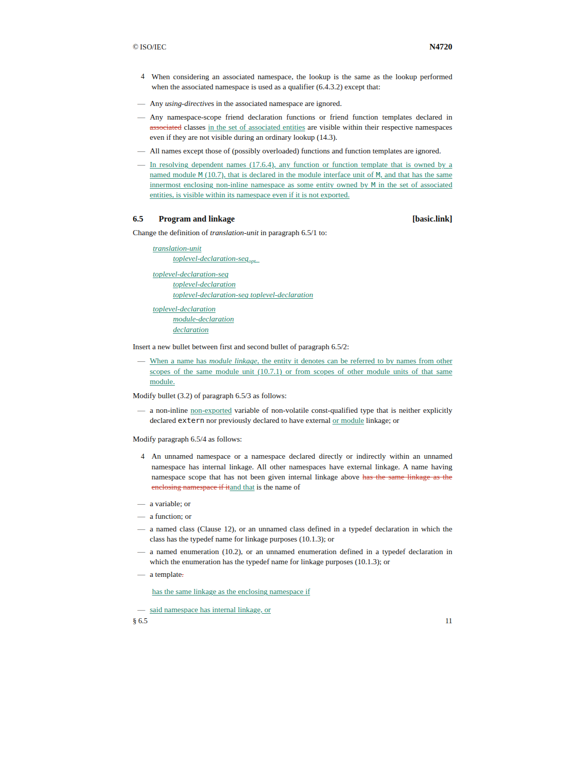© ISO/IEC
N4720
4
When considering an associated namespace, the lookup is the same as the lookup performed when the associated namespace is used as a qualifier (6.4.3.2) except that:
Any using-directives in the associated namespace are ignored.
Any namespace-scope friend declaration functions or friend function templates declared in associated classes in the set of associated entities are visible within their respective namespaces even if they are not visible during an ordinary lookup (14.3).
All names except those of (possibly overloaded) functions and function templates are ignored.
In resolving dependent names (17.6.4), any function or function template that is owned by a named module M (10.7), that is declared in the module interface unit of M, and that has the same innermost enclosing non-inline namespace as some entity owned by M in the set of associated entities, is visible within its namespace even if it is not exported.
6.5
Program and linkage
[basic.link]
Change the definition of translation-unit in paragraph 6.5/1 to:
translation-unit toplevel-declaration-seqopt
toplevel-declaration-seq toplevel-declaration toplevel-declaration-seq toplevel-declaration
toplevel-declaration module-declaration declaration
Insert a new bullet between first and second bullet of paragraph 6.5/2:
When a name has module linkage, the entity it denotes can be referred to by names from other scopes of the same module unit (10.7.1) or from scopes of other module units of that same module.
Modify bullet (3.2) of paragraph 6.5/3 as follows:
a non-inline non-exported variable of non-volatile const-qualified type that is neither explicitly declared extern nor previously declared to have external or module linkage; or
Modify paragraph 6.5/4 as follows:
4
An unnamed namespace or a namespace declared directly or indirectly within an unnamed namespace has internal linkage. All other namespaces have external linkage. A name having namespace scope that has not been given internal linkage above has the same linkage as the enclosing namespace if itand that is the name of
a variable; or
a function; or
a named class (Clause 12), or an unnamed class defined in a typedef declaration in which the class has the typedef name for linkage purposes (10.1.3); or
a named enumeration (10.2), or an unnamed enumeration defined in a typedef declaration in which the enumeration has the typedef name for linkage purposes (10.1.3); or
a template.
has the same linkage as the enclosing namespace if
said namespace has internal linkage, or
§ 6.5
11